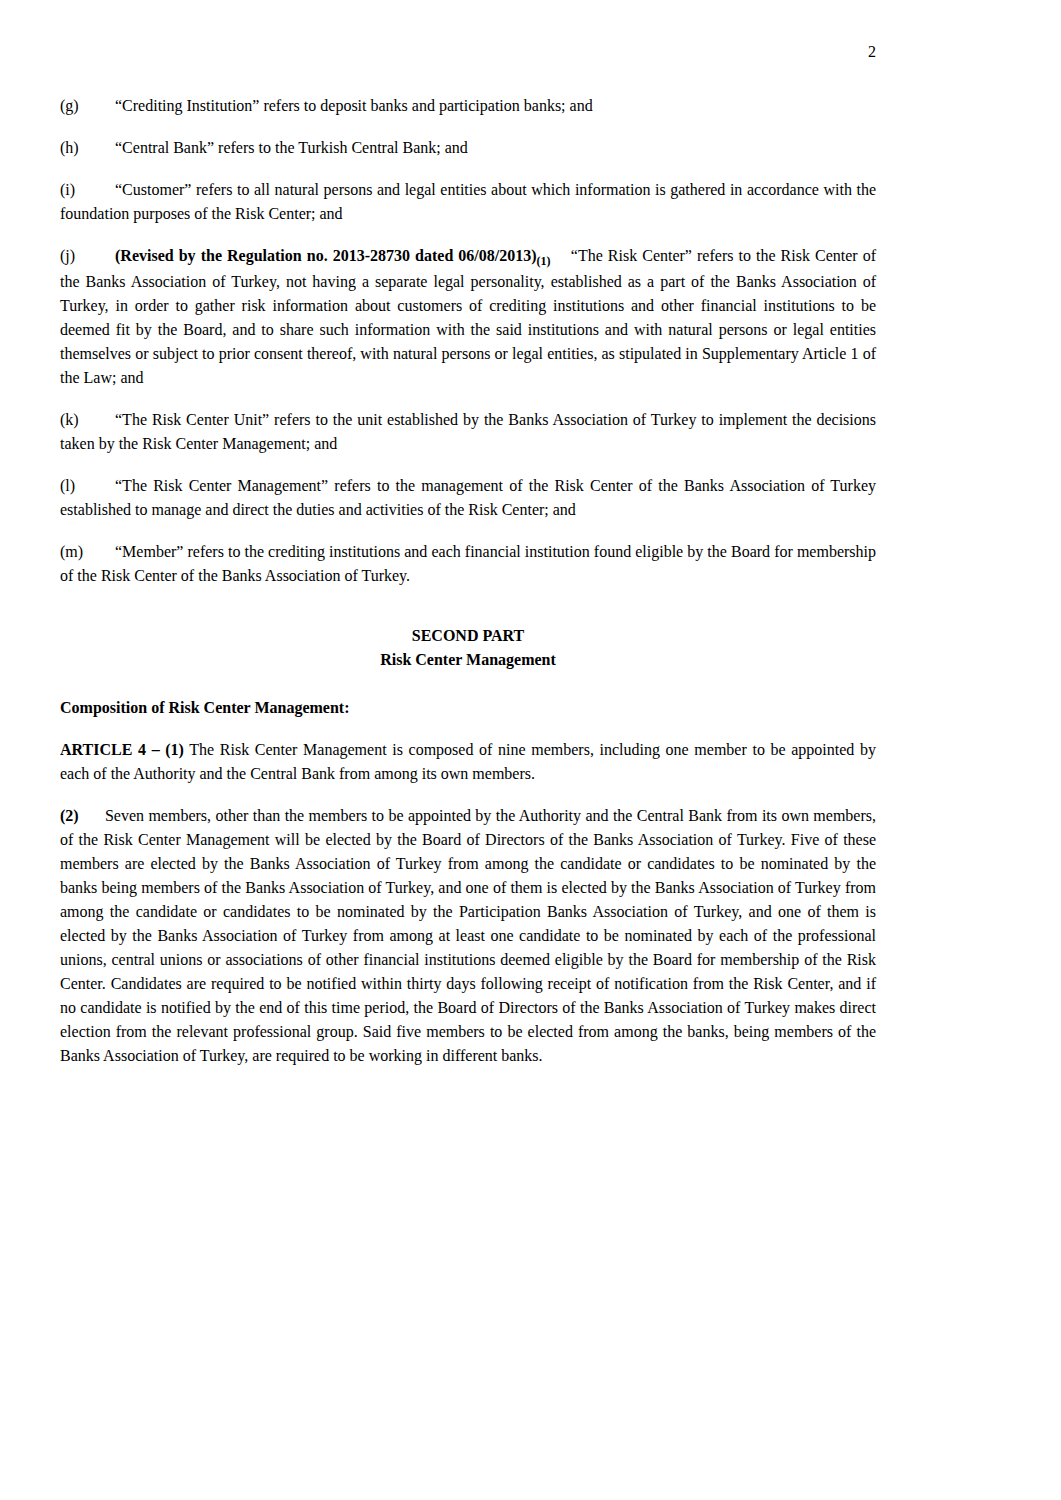2
(g)“Crediting Institution” refers to deposit banks and participation banks; and
(h)“Central Bank” refers to the Turkish Central Bank; and
(i)“Customer” refers to all natural persons and legal entities about which information is gathered in accordance with the foundation purposes of the Risk Center; and
(j)(Revised by the Regulation no. 2013-28730 dated 06/08/2013)(1) “The Risk Center” refers to the Risk Center of the Banks Association of Turkey, not having a separate legal personality, established as a part of the Banks Association of Turkey, in order to gather risk information about customers of crediting institutions and other financial institutions to be deemed fit by the Board, and to share such information with the said institutions and with natural persons or legal entities themselves or subject to prior consent thereof, with natural persons or legal entities, as stipulated in Supplementary Article 1 of the Law; and
(k)“The Risk Center Unit” refers to the unit established by the Banks Association of Turkey to implement the decisions taken by the Risk Center Management; and
(l)“The Risk Center Management” refers to the management of the Risk Center of the Banks Association of Turkey established to manage and direct the duties and activities of the Risk Center; and
(m)“Member” refers to the crediting institutions and each financial institution found eligible by the Board for membership of the Risk Center of the Banks Association of Turkey.
SECOND PART
Risk Center Management
Composition of Risk Center Management:
ARTICLE 4 – (1) The Risk Center Management is composed of nine members, including one member to be appointed by each of the Authority and the Central Bank from among its own members.
(2) Seven members, other than the members to be appointed by the Authority and the Central Bank from its own members, of the Risk Center Management will be elected by the Board of Directors of the Banks Association of Turkey. Five of these members are elected by the Banks Association of Turkey from among the candidate or candidates to be nominated by the banks being members of the Banks Association of Turkey, and one of them is elected by the Banks Association of Turkey from among the candidate or candidates to be nominated by the Participation Banks Association of Turkey, and one of them is elected by the Banks Association of Turkey from among at least one candidate to be nominated by each of the professional unions, central unions or associations of other financial institutions deemed eligible by the Board for membership of the Risk Center. Candidates are required to be notified within thirty days following receipt of notification from the Risk Center, and if no candidate is notified by the end of this time period, the Board of Directors of the Banks Association of Turkey makes direct election from the relevant professional group. Said five members to be elected from among the banks, being members of the Banks Association of Turkey, are required to be working in different banks.